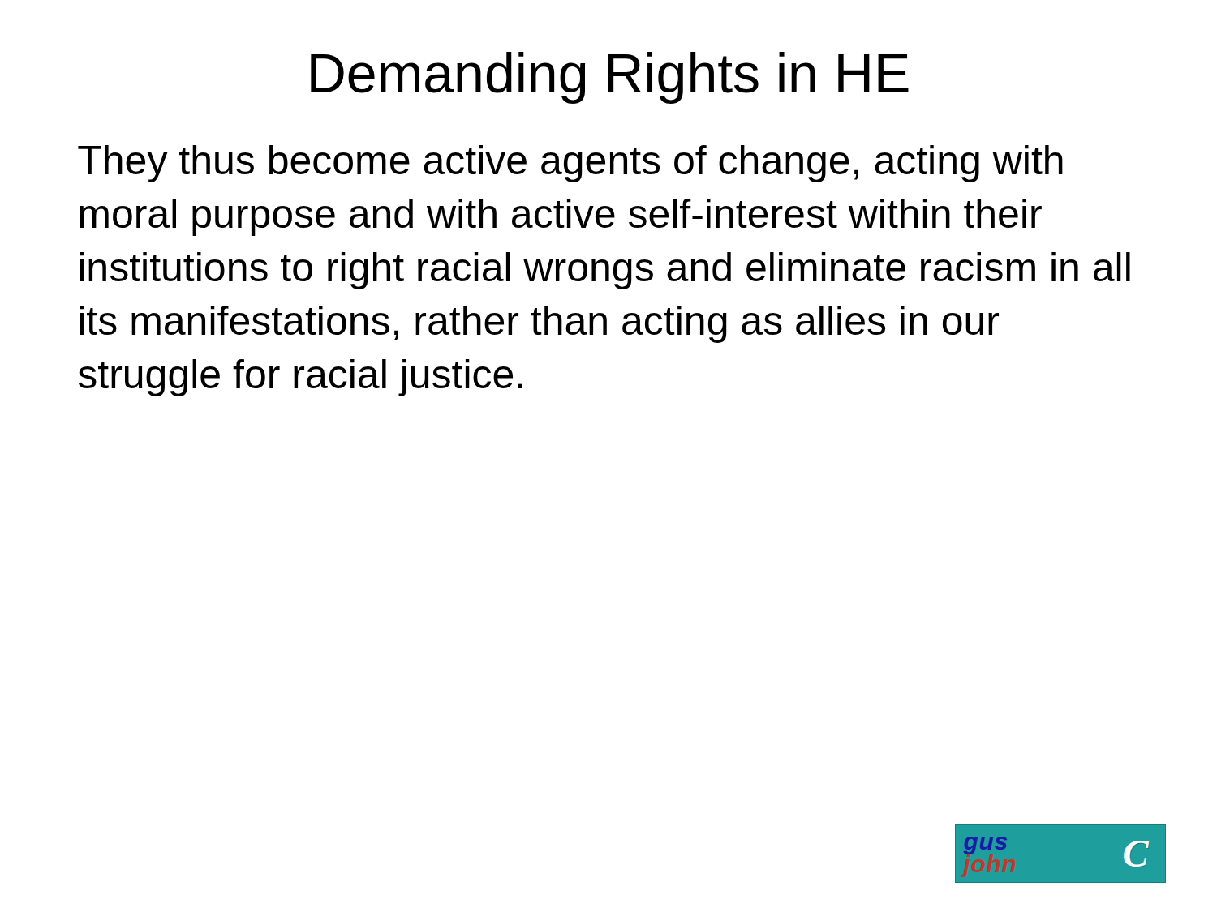Demanding Rights in HE
They thus become active agents of change, acting with moral purpose and with active self-interest within their institutions to right racial wrongs and eliminate racism in all its manifestations, rather than acting as allies in our struggle for racial justice.
gus john C